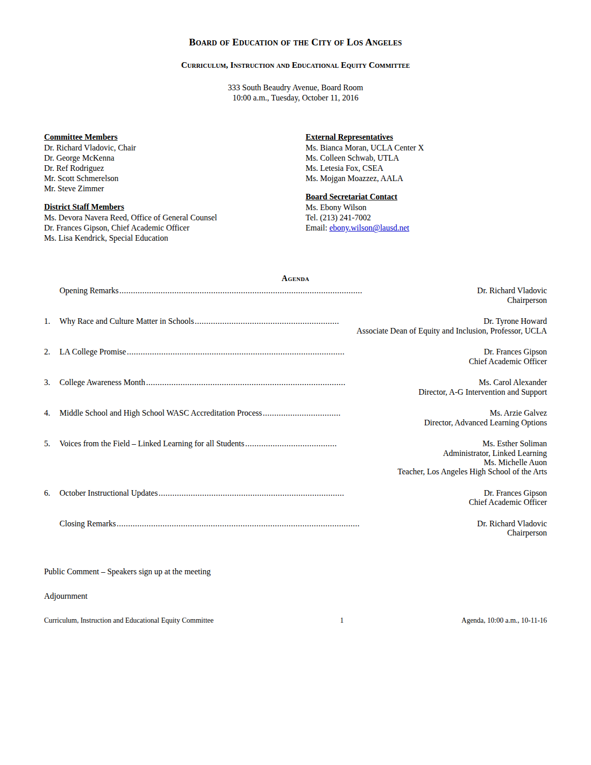Board of Education of the City of Los Angeles
Curriculum, Instruction and Educational Equity Committee
333 South Beaudry Avenue, Board Room
10:00 a.m., Tuesday, October 11, 2016
Committee Members
Dr. Richard Vladovic, Chair
Dr. George McKenna
Dr. Ref Rodriguez
Mr. Scott Schmerelson
Mr. Steve Zimmer
District Staff Members
Ms. Devora Navera Reed, Office of General Counsel
Dr. Frances Gipson, Chief Academic Officer
Ms. Lisa Kendrick, Special Education
External Representatives
Ms. Bianca Moran, UCLA Center X
Ms. Colleen Schwab, UTLA
Ms. Letesia Fox, CSEA
Ms. Mojgan Moazzez, AALA
Board Secretariat Contact
Ms. Ebony Wilson
Tel. (213) 241-7002
Email: ebony.wilson@lausd.net
Agenda
| | Opening Remarks .......................................................................................................... Dr. Richard Vladovic Chairperson |
| 1. | Why Race and Culture Matter in Schools ............................................................... Dr. Tyrone Howard Associate Dean of Equity and Inclusion, Professor, UCLA |
| 2. | LA College Promise ............................................................................................... Dr. Frances Gipson Chief Academic Officer |
| 3. | College Awareness Month ....................................................................................... Ms. Carol Alexander Director, A-G Intervention and Support |
| 4. | Middle School and High School WASC Accreditation Process .................................. Ms. Arzie Galvez Director, Advanced Learning Options |
| 5. | Voices from the Field – Linked Learning for all Students ........................................ Ms. Esther Soliman Administrator, Linked Learning Ms. Michelle Auon Teacher, Los Angeles High School of the Arts |
| 6. | October Instructional Updates ................................................................................. Dr. Frances Gipson Chief Academic Officer |
| | Closing Remarks .......................................................................................................... Dr. Richard Vladovic Chairperson |
Public Comment – Speakers sign up at the meeting
Adjournment
Curriculum, Instruction and Educational Equity Committee 1 Agenda, 10:00 a.m., 10-11-16